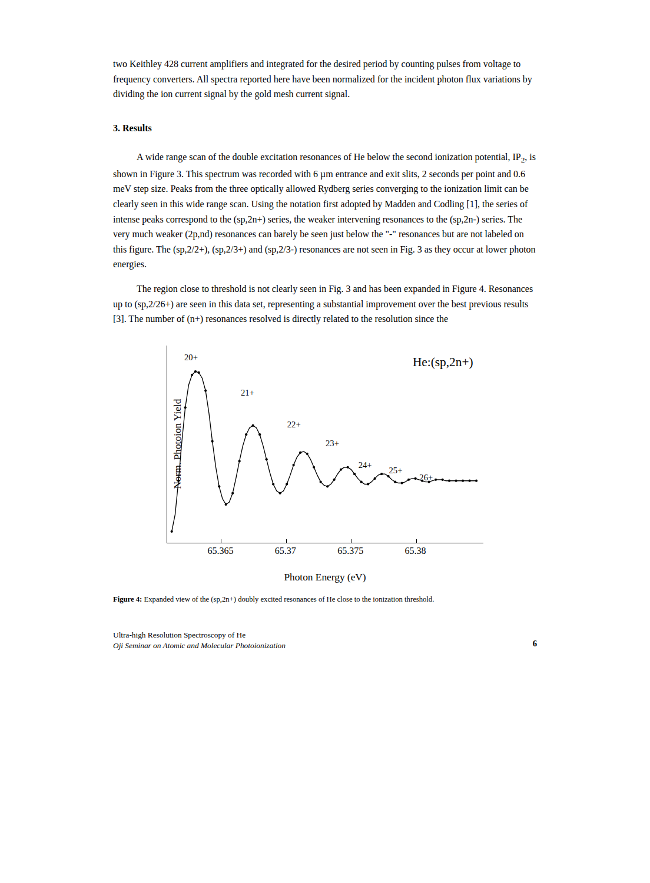two Keithley 428 current amplifiers and integrated for the desired period by counting pulses from voltage to frequency converters. All spectra reported here have been normalized for the incident photon flux variations by dividing the ion current signal by the gold mesh current signal.
3. Results
A wide range scan of the double excitation resonances of He below the second ionization potential, IP2, is shown in Figure 3. This spectrum was recorded with 6 µm entrance and exit slits, 2 seconds per point and 0.6 meV step size. Peaks from the three optically allowed Rydberg series converging to the ionization limit can be clearly seen in this wide range scan. Using the notation first adopted by Madden and Codling [1], the series of intense peaks correspond to the (sp,2n+) series, the weaker intervening resonances to the (sp,2n-) series. The very much weaker (2p,nd) resonances can barely be seen just below the "-" resonances but are not labeled on this figure. The (sp,2/2+), (sp,2/3+) and (sp,2/3-) resonances are not seen in Fig. 3 as they occur at lower photon energies.
The region close to threshold is not clearly seen in Fig. 3 and has been expanded in Figure 4. Resonances up to (sp,2/26+) are seen in this data set, representing a substantial improvement over the best previous results [3]. The number of (n+) resonances resolved is directly related to the resolution since the
Norm. Photoion Yield
He:(sp,2n+)
20+
21+
22+
23+
24+
25+
26+
65.365 65.37 65.375 65.38
Photon Energy (eV)
Figure 4: Expanded view of the (sp,2n+) doubly excited resonances of He close to the ionization threshold.
Ultra-high Resolution Spectroscopy of He
Oji Seminar on Atomic and Molecular Photoionization
6